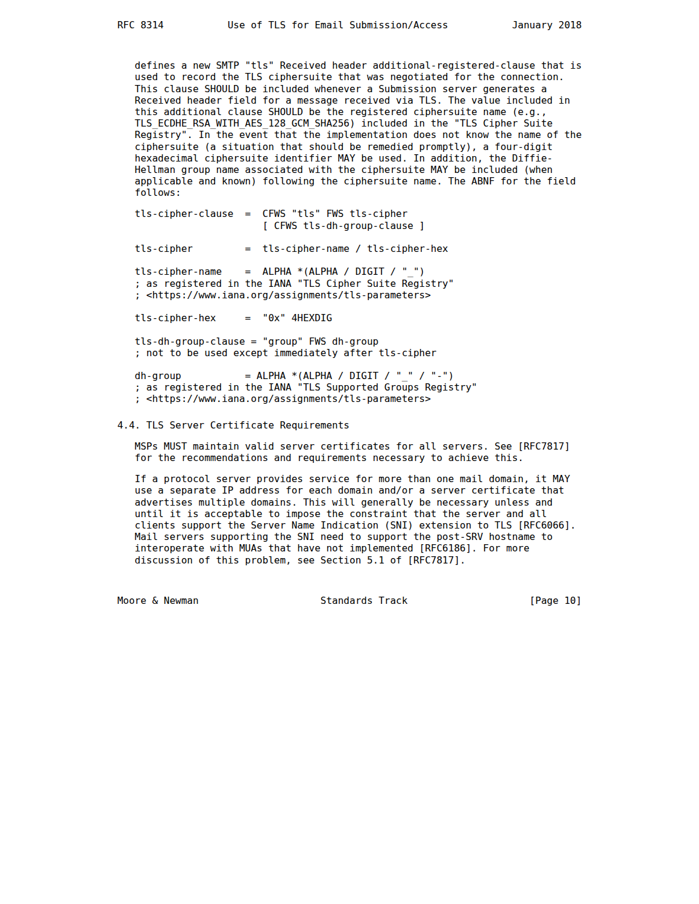RFC 8314 Use of TLS for Email Submission/Access January 2018
defines a new SMTP "tls" Received header additional-registered-clause that is used to record the TLS ciphersuite that was negotiated for the connection. This clause SHOULD be included whenever a Submission server generates a Received header field for a message received via TLS. The value included in this additional clause SHOULD be the registered ciphersuite name (e.g., TLS_ECDHE_RSA_WITH_AES_128_GCM_SHA256) included in the "TLS Cipher Suite Registry". In the event that the implementation does not know the name of the ciphersuite (a situation that should be remedied promptly), a four-digit hexadecimal ciphersuite identifier MAY be used. In addition, the Diffie-Hellman group name associated with the ciphersuite MAY be included (when applicable and known) following the ciphersuite name. The ABNF for the field follows:
tls-cipher-clause  =  CFWS "tls" FWS tls-cipher
                      [ CFWS tls-dh-group-clause ]

tls-cipher         =  tls-cipher-name / tls-cipher-hex

tls-cipher-name    =  ALPHA *(ALPHA / DIGIT / "_")
; as registered in the IANA "TLS Cipher Suite Registry"
; <https://www.iana.org/assignments/tls-parameters>

tls-cipher-hex     =  "0x" 4HEXDIG

tls-dh-group-clause = "group" FWS dh-group
; not to be used except immediately after tls-cipher

dh-group           = ALPHA *(ALPHA / DIGIT / "_" / "-")
; as registered in the IANA "TLS Supported Groups Registry"
; <https://www.iana.org/assignments/tls-parameters>
4.4. TLS Server Certificate Requirements
MSPs MUST maintain valid server certificates for all servers. See [RFC7817] for the recommendations and requirements necessary to achieve this.
If a protocol server provides service for more than one mail domain, it MAY use a separate IP address for each domain and/or a server certificate that advertises multiple domains. This will generally be necessary unless and until it is acceptable to impose the constraint that the server and all clients support the Server Name Indication (SNI) extension to TLS [RFC6066]. Mail servers supporting the SNI need to support the post-SRV hostname to interoperate with MUAs that have not implemented [RFC6186]. For more discussion of this problem, see Section 5.1 of [RFC7817].
Moore & Newman Standards Track [Page 10]